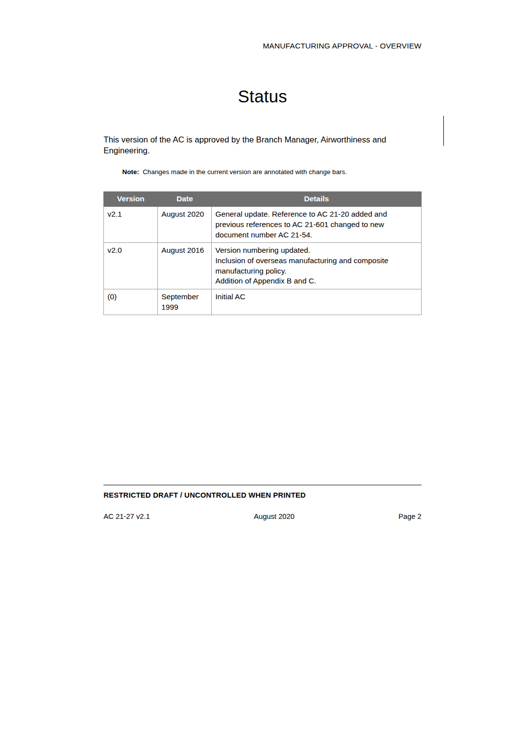MANUFACTURING APPROVAL - OVERVIEW
Status
This version of the AC is approved by the Branch Manager, Airworthiness and Engineering.
Note: Changes made in the current version are annotated with change bars.
| Version | Date | Details |
| --- | --- | --- |
| v2.1 | August 2020 | General update. Reference to AC 21-20 added and previous references to AC 21-601 changed to new document number AC 21-54. |
| v2.0 | August 2016 | Version numbering updated. Inclusion of overseas manufacturing and composite manufacturing policy. Addition of Appendix B and C. |
| (0) | September 1999 | Initial AC |
RESTRICTED DRAFT / UNCONTROLLED WHEN PRINTED
AC 21-27 v2.1 August 2020 Page 2